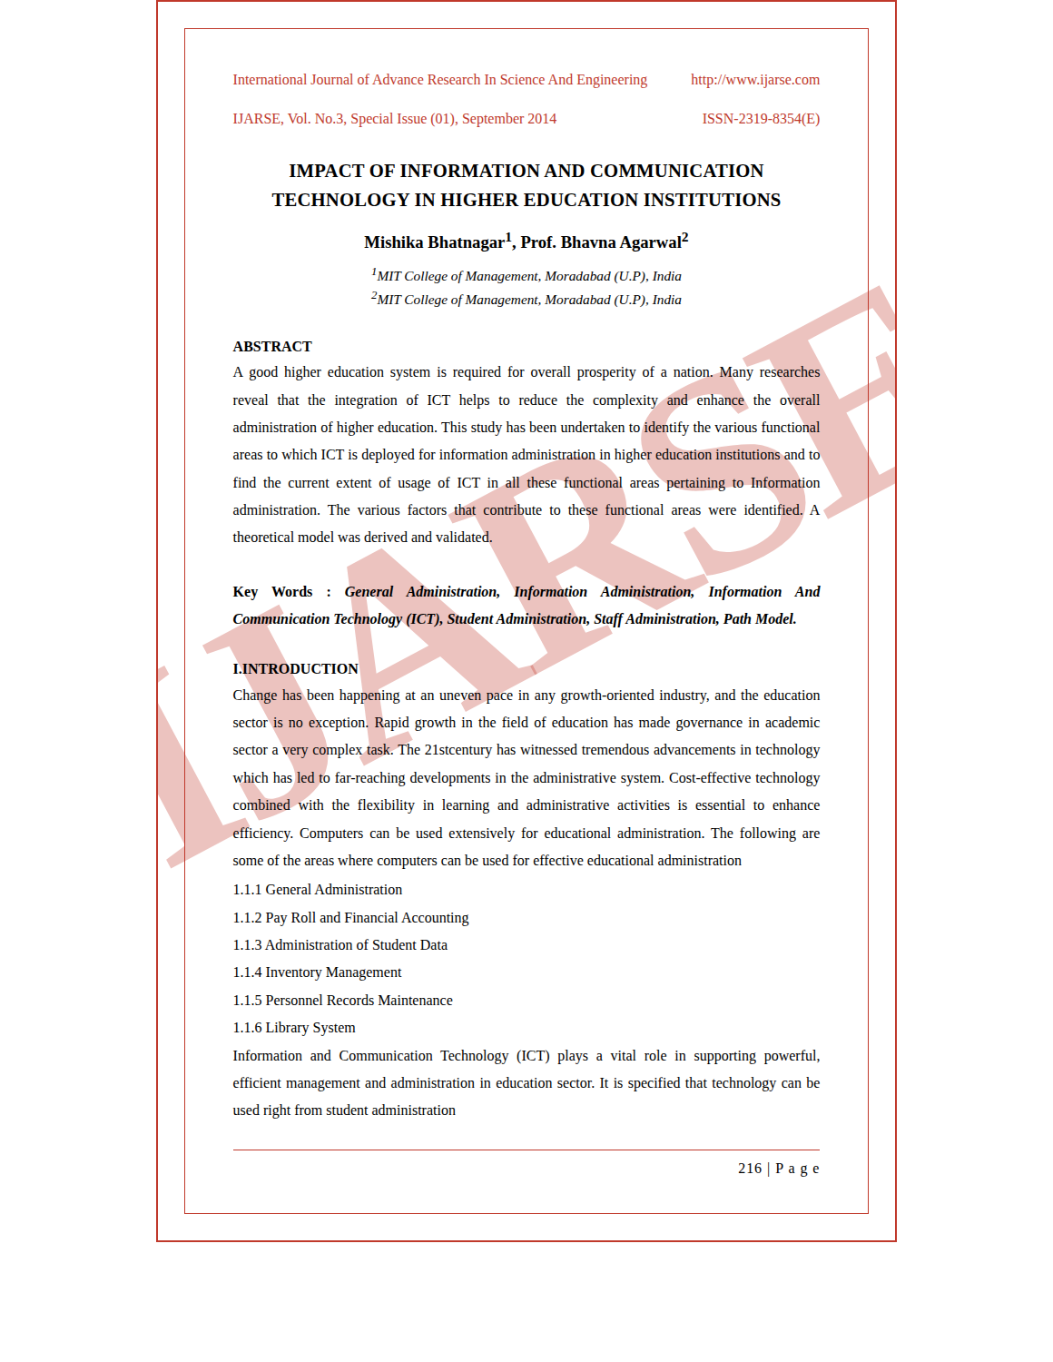IJARSE
International Journal of Advance Research In Science And Engineering http://www.ijarse.com
IJARSE, Vol. No.3, Special Issue (01), September 2014 ISSN-2319-8354(E)
IMPACT OF INFORMATION AND COMMUNICATION
TECHNOLOGY IN HIGHER EDUCATION INSTITUTIONS
Mishika Bhatnagar1, Prof. Bhavna Agarwal2
1MIT College of Management, Moradabad (U.P), India
2MIT College of Management, Moradabad (U.P), India
ABSTRACT
A good higher education system is required for overall prosperity of a nation. Many researches reveal that the integration of ICT helps to reduce the complexity and enhance the overall administration of higher education. This study has been undertaken to identify the various functional areas to which ICT is deployed for information administration in higher education institutions and to find the current extent of usage of ICT in all these functional areas pertaining to Information administration. The various factors that contribute to these functional areas were identified. A theoretical model was derived and validated.
Key Words : General Administration, Information Administration, Information And Communication Technology (ICT), Student Administration, Staff Administration, Path Model.
I.INTRODUCTION
Change has been happening at an uneven pace in any growth-oriented industry, and the education sector is no exception. Rapid growth in the field of education has made governance in academic sector a very complex task. The 21stcentury has witnessed tremendous advancements in technology which has led to far-reaching developments in the administrative system. Cost-effective technology combined with the flexibility in learning and administrative activities is essential to enhance efficiency. Computers can be used extensively for educational administration. The following are some of the areas where computers can be used for effective educational administration
1.1.1 General Administration
1.1.2 Pay Roll and Financial Accounting
1.1.3 Administration of Student Data
1.1.4 Inventory Management
1.1.5 Personnel Records Maintenance
1.1.6 Library System
Information and Communication Technology (ICT) plays a vital role in supporting powerful, efficient management and administration in education sector. It is specified that technology can be used right from student administration
216 | P a g e